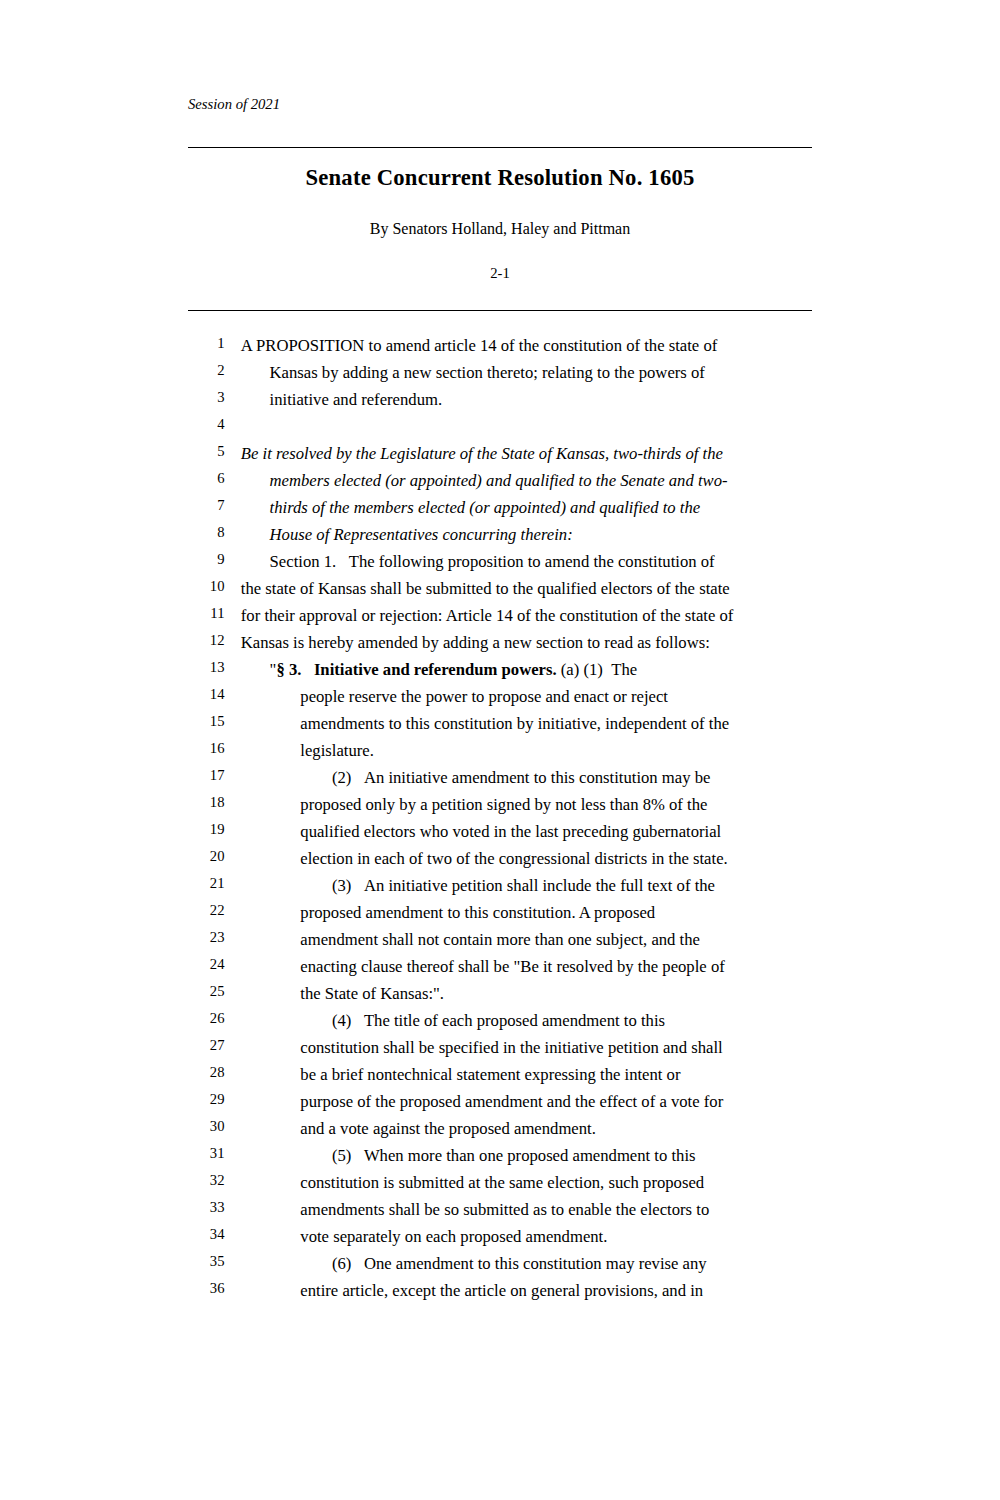Session of 2021
Senate Concurrent Resolution No. 1605
By Senators Holland, Haley and Pittman
2-1
A PROPOSITION to amend article 14 of the constitution of the state of
Kansas by adding a new section thereto; relating to the powers of
initiative and referendum.
Be it resolved by the Legislature of the State of Kansas, two-thirds of the
members elected (or appointed) and qualified to the Senate and two-
thirds of the members elected (or appointed) and qualified to the
House of Representatives concurring therein:
Section 1. The following proposition to amend the constitution of
the state of Kansas shall be submitted to the qualified electors of the state
for their approval or rejection: Article 14 of the constitution of the state of
Kansas is hereby amended by adding a new section to read as follows:
"§ 3. Initiative and referendum powers. (a) (1) The
people reserve the power to propose and enact or reject
amendments to this constitution by initiative, independent of the
legislature.
(2) An initiative amendment to this constitution may be
proposed only by a petition signed by not less than 8% of the
qualified electors who voted in the last preceding gubernatorial
election in each of two of the congressional districts in the state.
(3) An initiative petition shall include the full text of the
proposed amendment to this constitution. A proposed
amendment shall not contain more than one subject, and the
enacting clause thereof shall be "Be it resolved by the people of
the State of Kansas:".
(4) The title of each proposed amendment to this
constitution shall be specified in the initiative petition and shall
be a brief nontechnical statement expressing the intent or
purpose of the proposed amendment and the effect of a vote for
and a vote against the proposed amendment.
(5) When more than one proposed amendment to this
constitution is submitted at the same election, such proposed
amendments shall be so submitted as to enable the electors to
vote separately on each proposed amendment.
(6) One amendment to this constitution may revise any
entire article, except the article on general provisions, and in